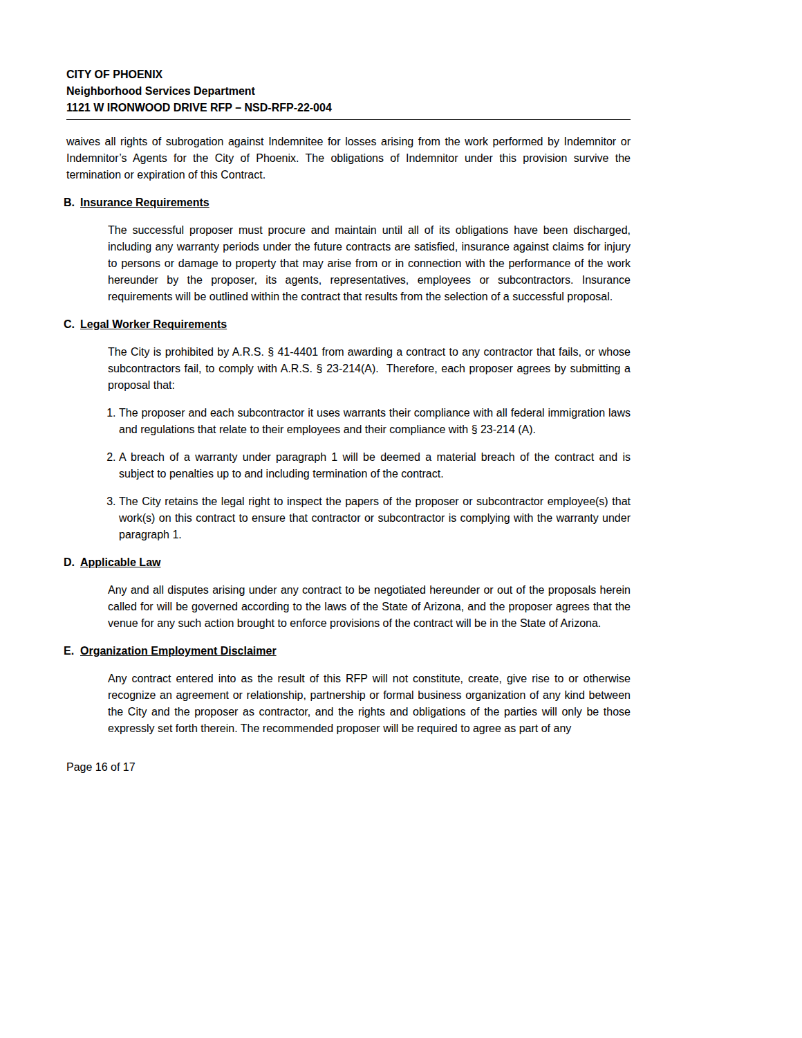CITY OF PHOENIX
Neighborhood Services Department
1121 W IRONWOOD DRIVE RFP – NSD-RFP-22-004
waives all rights of subrogation against Indemnitee for losses arising from the work performed by Indemnitor or Indemnitor’s Agents for the City of Phoenix. The obligations of Indemnitor under this provision survive the termination or expiration of this Contract.
B. Insurance Requirements
The successful proposer must procure and maintain until all of its obligations have been discharged, including any warranty periods under the future contracts are satisfied, insurance against claims for injury to persons or damage to property that may arise from or in connection with the performance of the work hereunder by the proposer, its agents, representatives, employees or subcontractors. Insurance requirements will be outlined within the contract that results from the selection of a successful proposal.
C. Legal Worker Requirements
The City is prohibited by A.R.S. § 41-4401 from awarding a contract to any contractor that fails, or whose subcontractors fail, to comply with A.R.S. § 23-214(A). Therefore, each proposer agrees by submitting a proposal that:
The proposer and each subcontractor it uses warrants their compliance with all federal immigration laws and regulations that relate to their employees and their compliance with § 23-214 (A).
A breach of a warranty under paragraph 1 will be deemed a material breach of the contract and is subject to penalties up to and including termination of the contract.
The City retains the legal right to inspect the papers of the proposer or subcontractor employee(s) that work(s) on this contract to ensure that contractor or subcontractor is complying with the warranty under paragraph 1.
D. Applicable Law
Any and all disputes arising under any contract to be negotiated hereunder or out of the proposals herein called for will be governed according to the laws of the State of Arizona, and the proposer agrees that the venue for any such action brought to enforce provisions of the contract will be in the State of Arizona.
E. Organization Employment Disclaimer
Any contract entered into as the result of this RFP will not constitute, create, give rise to or otherwise recognize an agreement or relationship, partnership or formal business organization of any kind between the City and the proposer as contractor, and the rights and obligations of the parties will only be those expressly set forth therein. The recommended proposer will be required to agree as part of any
Page 16 of 17